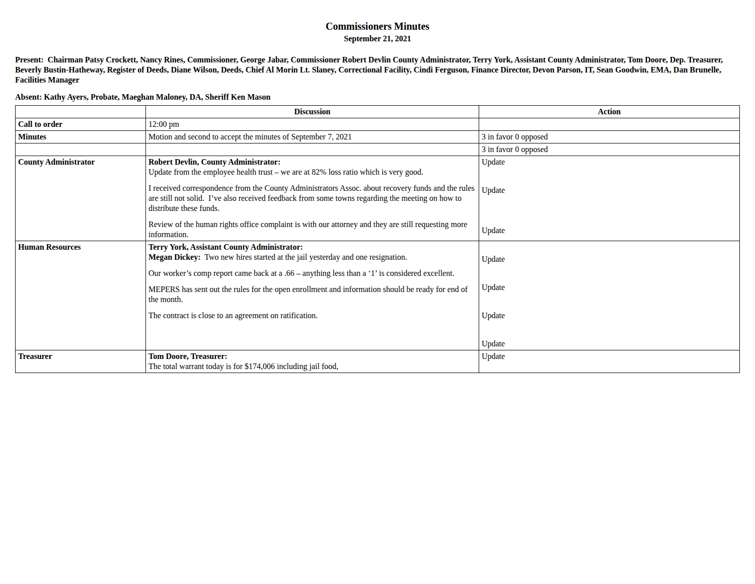Commissioners Minutes
September 21, 2021
Present: Chairman Patsy Crockett, Nancy Rines, Commissioner, George Jabar, Commissioner Robert Devlin County Administrator, Terry York, Assistant County Administrator, Tom Doore, Dep. Treasurer, Beverly Bustin-Hatheway, Register of Deeds, Diane Wilson, Deeds, Chief Al Morin Lt. Slaney, Correctional Facility, Cindi Ferguson, Finance Director, Devon Parson, IT, Sean Goodwin, EMA, Dan Brunelle, Facilities Manager
Absent: Kathy Ayers, Probate, Maeghan Maloney, DA, Sheriff Ken Mason
| | Discussion | Action |
| --- | --- | --- |
| Call to order | 12:00 pm | |
| Minutes | Motion and second to accept the minutes of September 7, 2021 | 3 in favor 0 opposed |
| | | 3 in favor 0 opposed |
| County Administrator | Robert Devlin, County Administrator: Update from the employee health trust – we are at 82% loss ratio which is very good. I received correspondence from the County Administrators Assoc. about recovery funds and the rules are still not solid. I’ve also received feedback from some towns regarding the meeting on how to distribute these funds. Review of the human rights office complaint is with our attorney and they are still requesting more information. | Update Update Update |
| Human Resources | Terry York, Assistant County Administrator: Megan Dickey: Two new hires started at the jail yesterday and one resignation. Our worker’s comp report came back at a .66 – anything less than a ‘1’ is considered excellent. MEPERS has sent out the rules for the open enrollment and information should be ready for end of the month. The contract is close to an agreement on ratification. | Update Update Update Update |
| Treasurer | Tom Doore, Treasurer: The total warrant today is for $174,006 including jail food, | Update |